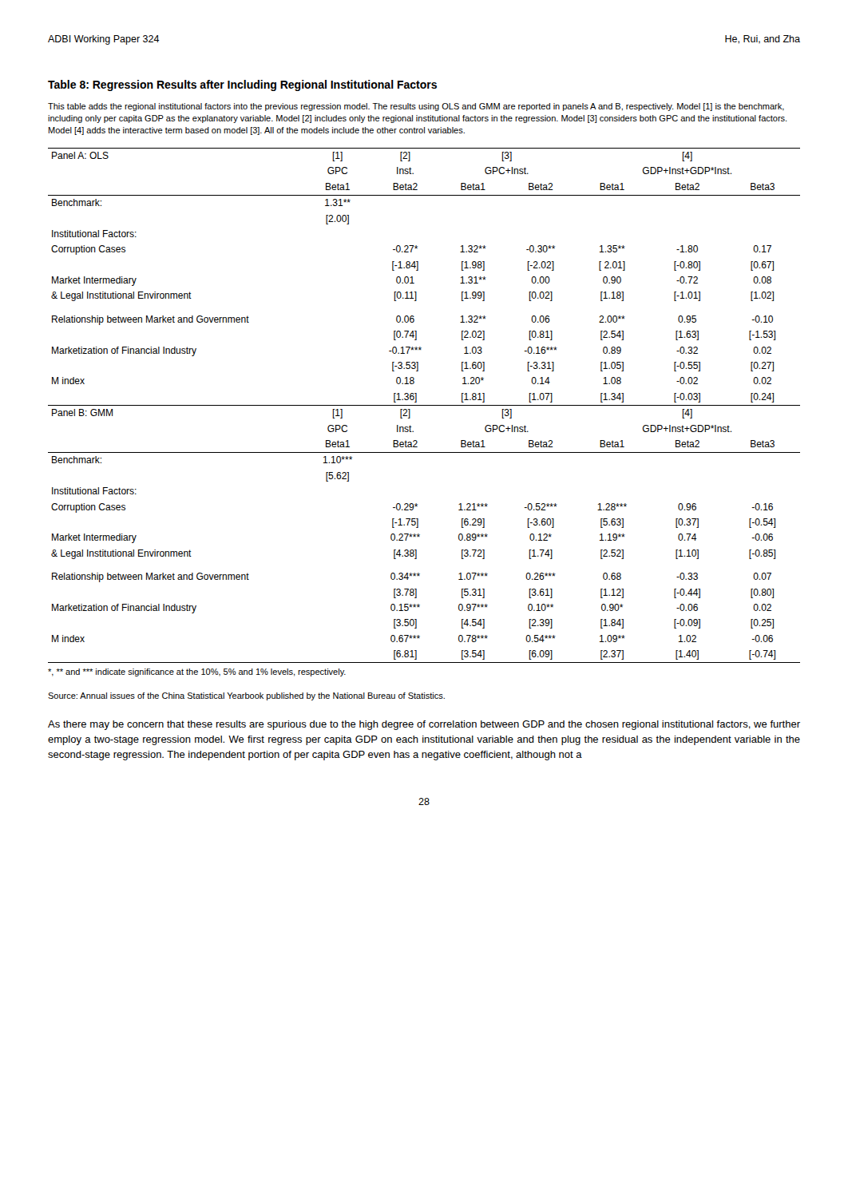ADBI Working Paper 324
He, Rui, and Zha
Table 8: Regression Results after Including Regional Institutional Factors
This table adds the regional institutional factors into the previous regression model. The results using OLS and GMM are reported in panels A and B, respectively. Model [1] is the benchmark, including only per capita GDP as the explanatory variable. Model [2] includes only the regional institutional factors in the regression. Model [3] considers both GPC and the institutional factors. Model [4] adds the interactive term based on model [3]. All of the models include the other control variables.
| Panel A: OLS | [1] | [2] | [3] | [4] |
| | GPC | Inst. | GPC+Inst. | GDP+Inst+GDP*Inst. |
| | Beta1 | Beta2 | Beta1 | Beta2 | Beta1 | Beta2 | Beta3 |
| Benchmark: | 1.31** | | | | | | |
| | [2.00] | | | | | | |
| Institutional Factors: | | | | | | | |
| Corruption Cases | | -0.27* | 1.32** | -0.30** | 1.35** | -1.80 | 0.17 |
| | | [-1.84] | [1.98] | [-2.02] | [ 2.01] | [-0.80] | [0.67] |
| Market Intermediary | | 0.01 | 1.31** | 0.00 | 0.90 | -0.72 | 0.08 |
| & Legal Institutional Environment | | [0.11] | [1.99] | [0.02] | [1.18] | [-1.01] | [1.02] |
| Relationship between Market and Government | | 0.06 | 1.32** | 0.06 | 2.00** | 0.95 | -0.10 |
| | | [0.74] | [2.02] | [0.81] | [2.54] | [1.63] | [-1.53] |
| Marketization of Financial Industry | | -0.17*** | 1.03 | -0.16*** | 0.89 | -0.32 | 0.02 |
| | | [-3.53] | [1.60] | [-3.31] | [1.05] | [-0.55] | [0.27] |
| M index | | 0.18 | 1.20* | 0.14 | 1.08 | -0.02 | 0.02 |
| | | [1.36] | [1.81] | [1.07] | [1.34] | [-0.03] | [0.24] |
| Panel B: GMM | [1] | [2] | [3] | [4] |
| | GPC | Inst. | GPC+Inst. | GDP+Inst+GDP*Inst. |
| | Beta1 | Beta2 | Beta1 | Beta2 | Beta1 | Beta2 | Beta3 |
| Benchmark: | 1.10*** | | | | | | |
| | [5.62] | | | | | | |
| Institutional Factors: | | | | | | | |
| Corruption Cases | | -0.29* | 1.21*** | -0.52*** | 1.28*** | 0.96 | -0.16 |
| | | [-1.75] | [6.29] | [-3.60] | [5.63] | [0.37] | [-0.54] |
| Market Intermediary | | 0.27*** | 0.89*** | 0.12* | 1.19** | 0.74 | -0.06 |
| & Legal Institutional Environment | | [4.38] | [3.72] | [1.74] | [2.52] | [1.10] | [-0.85] |
| Relationship between Market and Government | | 0.34*** | 1.07*** | 0.26*** | 0.68 | -0.33 | 0.07 |
| | | [3.78] | [5.31] | [3.61] | [1.12] | [-0.44] | [0.80] |
| Marketization of Financial Industry | | 0.15*** | 0.97*** | 0.10** | 0.90* | -0.06 | 0.02 |
| | | [3.50] | [4.54] | [2.39] | [1.84] | [-0.09] | [0.25] |
| M index | | 0.67*** | 0.78*** | 0.54*** | 1.09** | 1.02 | -0.06 |
| | | [6.81] | [3.54] | [6.09] | [2.37] | [1.40] | [-0.74] |
*, ** and *** indicate significance at the 10%, 5% and 1% levels, respectively.
Source: Annual issues of the China Statistical Yearbook published by the National Bureau of Statistics.
As there may be concern that these results are spurious due to the high degree of correlation between GDP and the chosen regional institutional factors, we further employ a two-stage regression model. We first regress per capita GDP on each institutional variable and then plug the residual as the independent variable in the second-stage regression. The independent portion of per capita GDP even has a negative coefficient, although not a
28